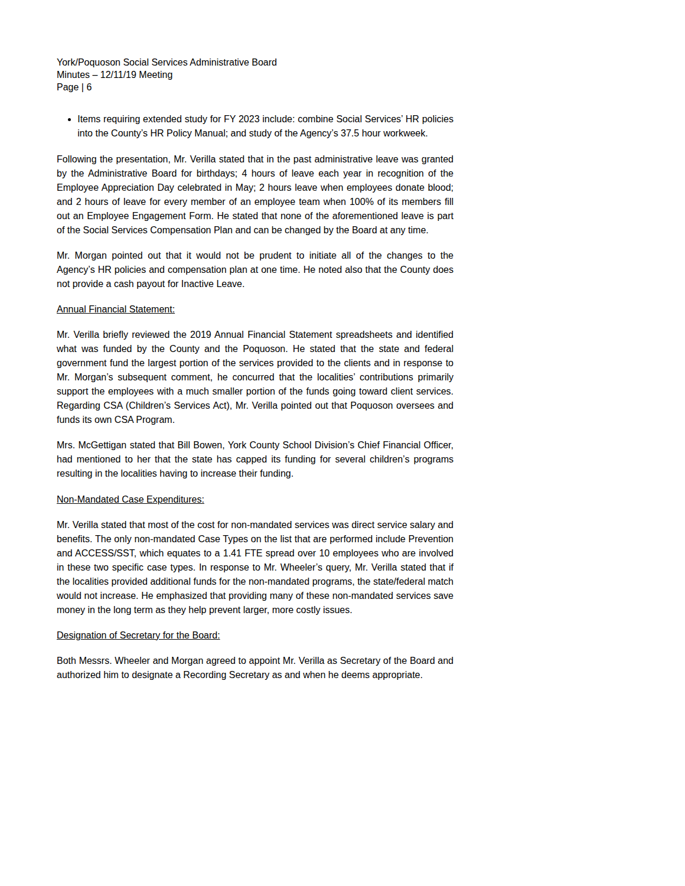York/Poquoson Social Services Administrative Board
Minutes – 12/11/19 Meeting
Page | 6
Items requiring extended study for FY 2023 include: combine Social Services’ HR policies into the County’s HR Policy Manual; and study of the Agency’s 37.5 hour workweek.
Following the presentation, Mr. Verilla stated that in the past administrative leave was granted by the Administrative Board for birthdays; 4 hours of leave each year in recognition of the Employee Appreciation Day celebrated in May; 2 hours leave when employees donate blood; and 2 hours of leave for every member of an employee team when 100% of its members fill out an Employee Engagement Form. He stated that none of the aforementioned leave is part of the Social Services Compensation Plan and can be changed by the Board at any time.
Mr. Morgan pointed out that it would not be prudent to initiate all of the changes to the Agency’s HR policies and compensation plan at one time. He noted also that the County does not provide a cash payout for Inactive Leave.
Annual Financial Statement:
Mr. Verilla briefly reviewed the 2019 Annual Financial Statement spreadsheets and identified what was funded by the County and the Poquoson. He stated that the state and federal government fund the largest portion of the services provided to the clients and in response to Mr. Morgan’s subsequent comment, he concurred that the localities’ contributions primarily support the employees with a much smaller portion of the funds going toward client services. Regarding CSA (Children’s Services Act), Mr. Verilla pointed out that Poquoson oversees and funds its own CSA Program.
Mrs. McGettigan stated that Bill Bowen, York County School Division’s Chief Financial Officer, had mentioned to her that the state has capped its funding for several children’s programs resulting in the localities having to increase their funding.
Non-Mandated Case Expenditures:
Mr. Verilla stated that most of the cost for non-mandated services was direct service salary and benefits. The only non-mandated Case Types on the list that are performed include Prevention and ACCESS/SST, which equates to a 1.41 FTE spread over 10 employees who are involved in these two specific case types. In response to Mr. Wheeler’s query, Mr. Verilla stated that if the localities provided additional funds for the non-mandated programs, the state/federal match would not increase. He emphasized that providing many of these non-mandated services save money in the long term as they help prevent larger, more costly issues.
Designation of Secretary for the Board:
Both Messrs. Wheeler and Morgan agreed to appoint Mr. Verilla as Secretary of the Board and authorized him to designate a Recording Secretary as and when he deems appropriate.